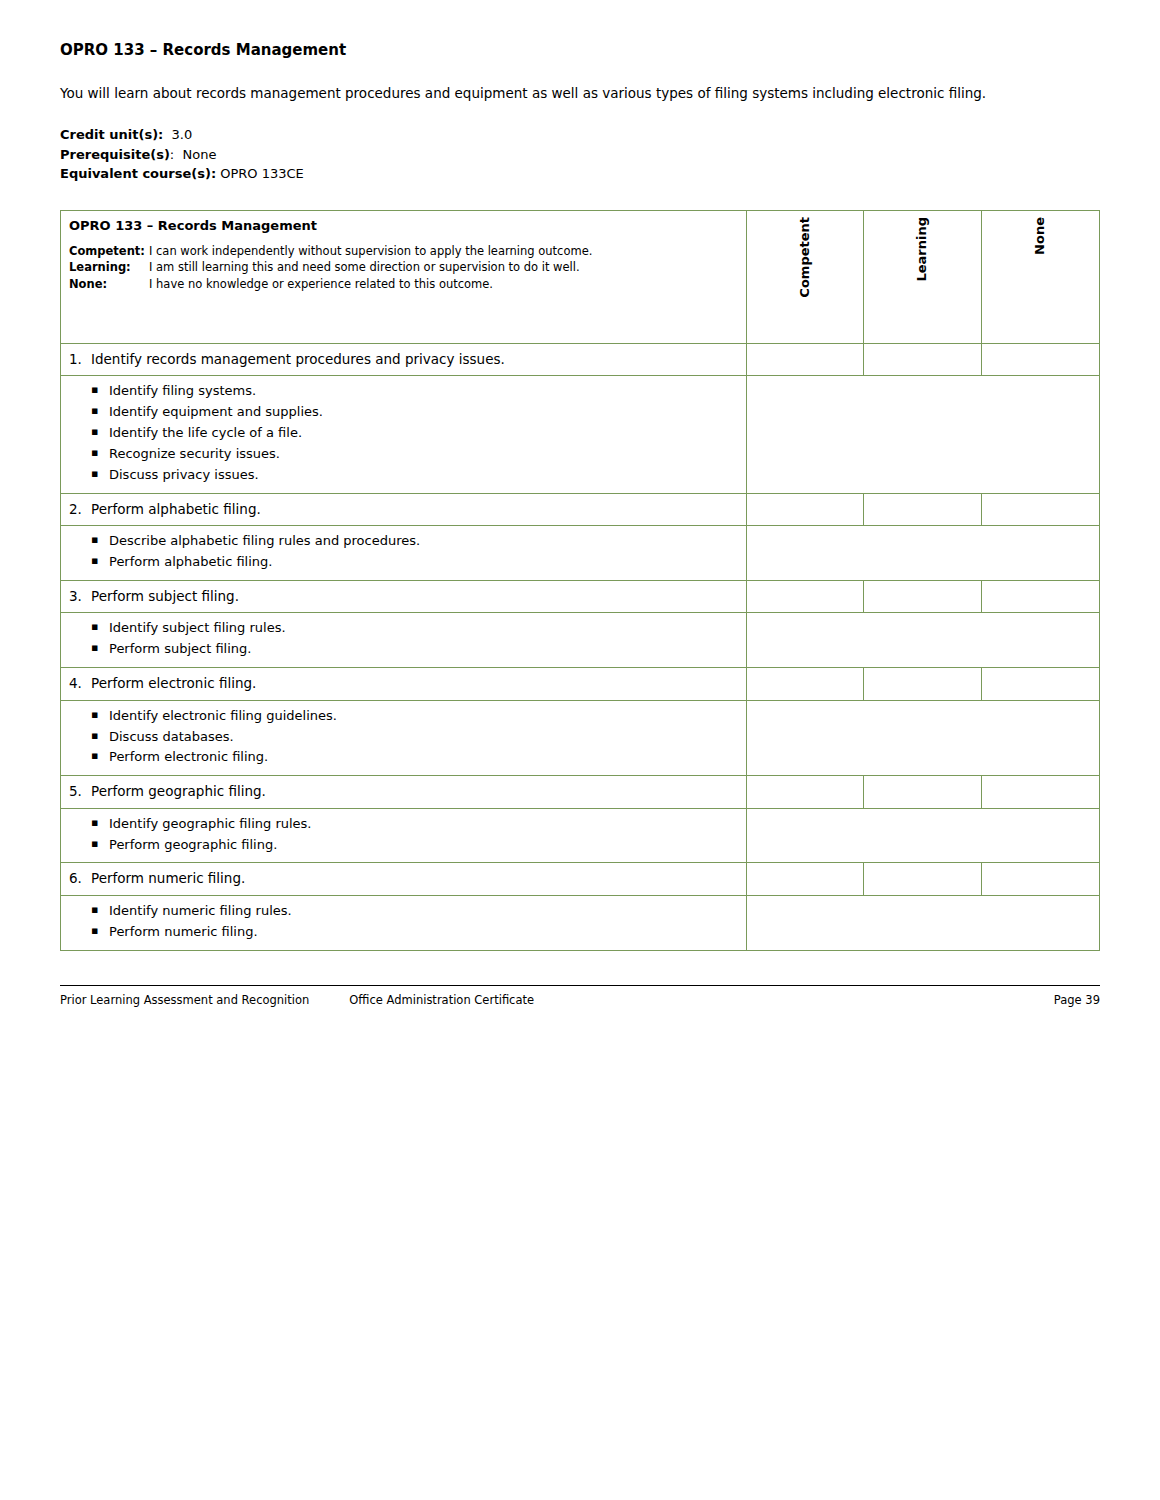OPRO 133 – Records Management
You will learn about records management procedures and equipment as well as various types of filing systems including electronic filing.
Credit unit(s): 3.0
Prerequisite(s): None
Equivalent course(s): OPRO 133CE
| OPRO 133 – Records Management Competent: I can work independently without supervision to apply the learning outcome. Learning: I am still learning this and need some direction or supervision to do it well. None: I have no knowledge or experience related to this outcome. | Competent | Learning | None |
| 1. Identify records management procedures and privacy issues. | | | |
| Identify filing systems. Identify equipment and supplies. Identify the life cycle of a file. Recognize security issues. Discuss privacy issues. | |
| 2. Perform alphabetic filing. | | | |
| Describe alphabetic filing rules and procedures. Perform alphabetic filing. | |
| 3. Perform subject filing. | | | |
| Identify subject filing rules. Perform subject filing. | |
| 4. Perform electronic filing. | | | |
| Identify electronic filing guidelines. Discuss databases. Perform electronic filing. | |
| 5. Perform geographic filing. | | | |
| Identify geographic filing rules. Perform geographic filing. | |
| 6. Perform numeric filing. | | | |
| Identify numeric filing rules. Perform numeric filing. | |
Prior Learning Assessment and Recognition
Office Administration Certificate
Page 39